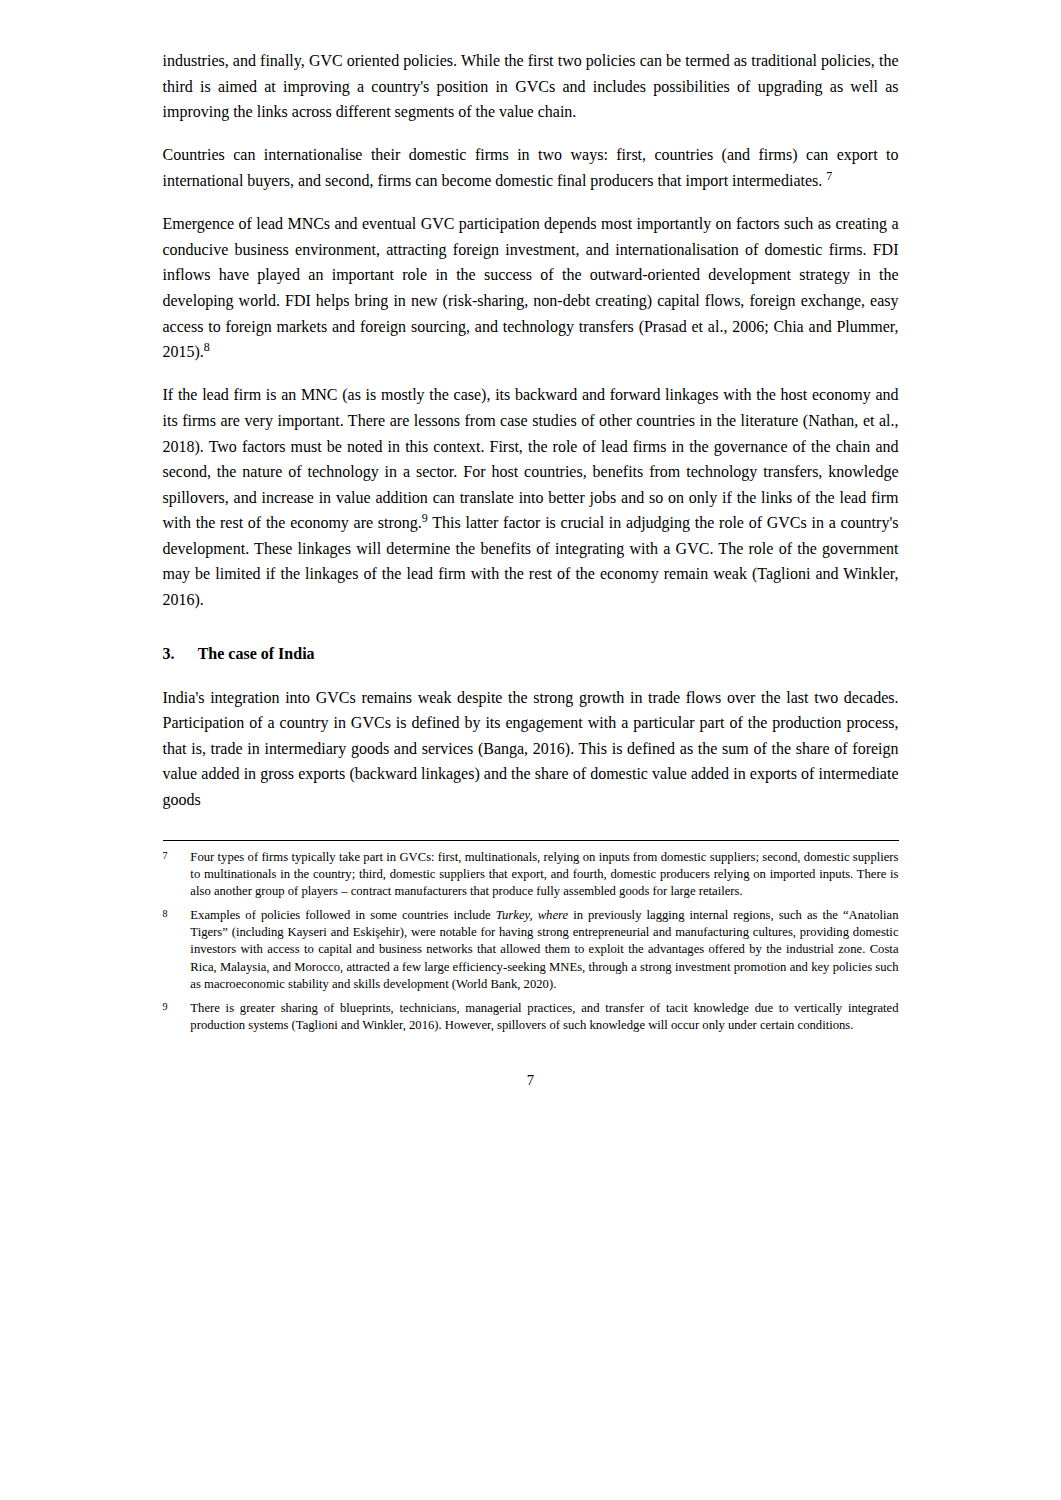industries, and finally, GVC oriented policies. While the first two policies can be termed as traditional policies, the third is aimed at improving a country's position in GVCs and includes possibilities of upgrading as well as improving the links across different segments of the value chain.
Countries can internationalise their domestic firms in two ways: first, countries (and firms) can export to international buyers, and second, firms can become domestic final producers that import intermediates. 7
Emergence of lead MNCs and eventual GVC participation depends most importantly on factors such as creating a conducive business environment, attracting foreign investment, and internationalisation of domestic firms. FDI inflows have played an important role in the success of the outward-oriented development strategy in the developing world. FDI helps bring in new (risk-sharing, non-debt creating) capital flows, foreign exchange, easy access to foreign markets and foreign sourcing, and technology transfers (Prasad et al., 2006; Chia and Plummer, 2015).8
If the lead firm is an MNC (as is mostly the case), its backward and forward linkages with the host economy and its firms are very important. There are lessons from case studies of other countries in the literature (Nathan, et al., 2018). Two factors must be noted in this context. First, the role of lead firms in the governance of the chain and second, the nature of technology in a sector. For host countries, benefits from technology transfers, knowledge spillovers, and increase in value addition can translate into better jobs and so on only if the links of the lead firm with the rest of the economy are strong.9 This latter factor is crucial in adjudging the role of GVCs in a country's development. These linkages will determine the benefits of integrating with a GVC. The role of the government may be limited if the linkages of the lead firm with the rest of the economy remain weak (Taglioni and Winkler, 2016).
3. The case of India
India's integration into GVCs remains weak despite the strong growth in trade flows over the last two decades. Participation of a country in GVCs is defined by its engagement with a particular part of the production process, that is, trade in intermediary goods and services (Banga, 2016). This is defined as the sum of the share of foreign value added in gross exports (backward linkages) and the share of domestic value added in exports of intermediate goods
7 Four types of firms typically take part in GVCs: first, multinationals, relying on inputs from domestic suppliers; second, domestic suppliers to multinationals in the country; third, domestic suppliers that export, and fourth, domestic producers relying on imported inputs. There is also another group of players – contract manufacturers that produce fully assembled goods for large retailers.
8 Examples of policies followed in some countries include Turkey, where in previously lagging internal regions, such as the “Anatolian Tigers” (including Kayseri and Eskişehir), were notable for having strong entrepreneurial and manufacturing cultures, providing domestic investors with access to capital and business networks that allowed them to exploit the advantages offered by the industrial zone. Costa Rica, Malaysia, and Morocco, attracted a few large efficiency-seeking MNEs, through a strong investment promotion and key policies such as macroeconomic stability and skills development (World Bank, 2020).
9 There is greater sharing of blueprints, technicians, managerial practices, and transfer of tacit knowledge due to vertically integrated production systems (Taglioni and Winkler, 2016). However, spillovers of such knowledge will occur only under certain conditions.
7